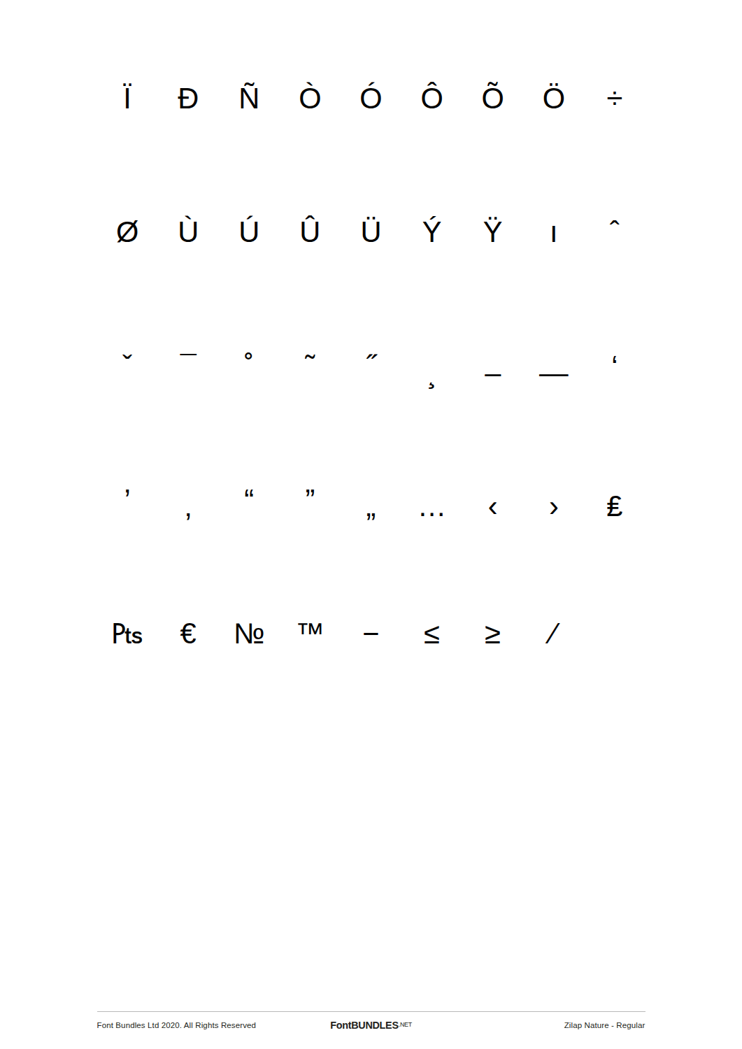| Ï | Đ | Ñ | Ò | Ó | Ô | Õ | Ö | ÷ |
| Ø | Ù | Ú | Û | Ü | Ý | Ÿ | ı | ˆ |
| ˇ | ¯ | ˚ | ˜ | ˝ | ¸ | – | — | ‘ |
| ’ | ‚ | “ | ” | „ | … | ‹ | › | ₤ |
| ₧ | € | № | ™ | − | ≤ | ≥ | ⁄ | |
Font Bundles Ltd 2020. All Rights Reserved
FontBUNDLES.NET
Zilap Nature - Regular